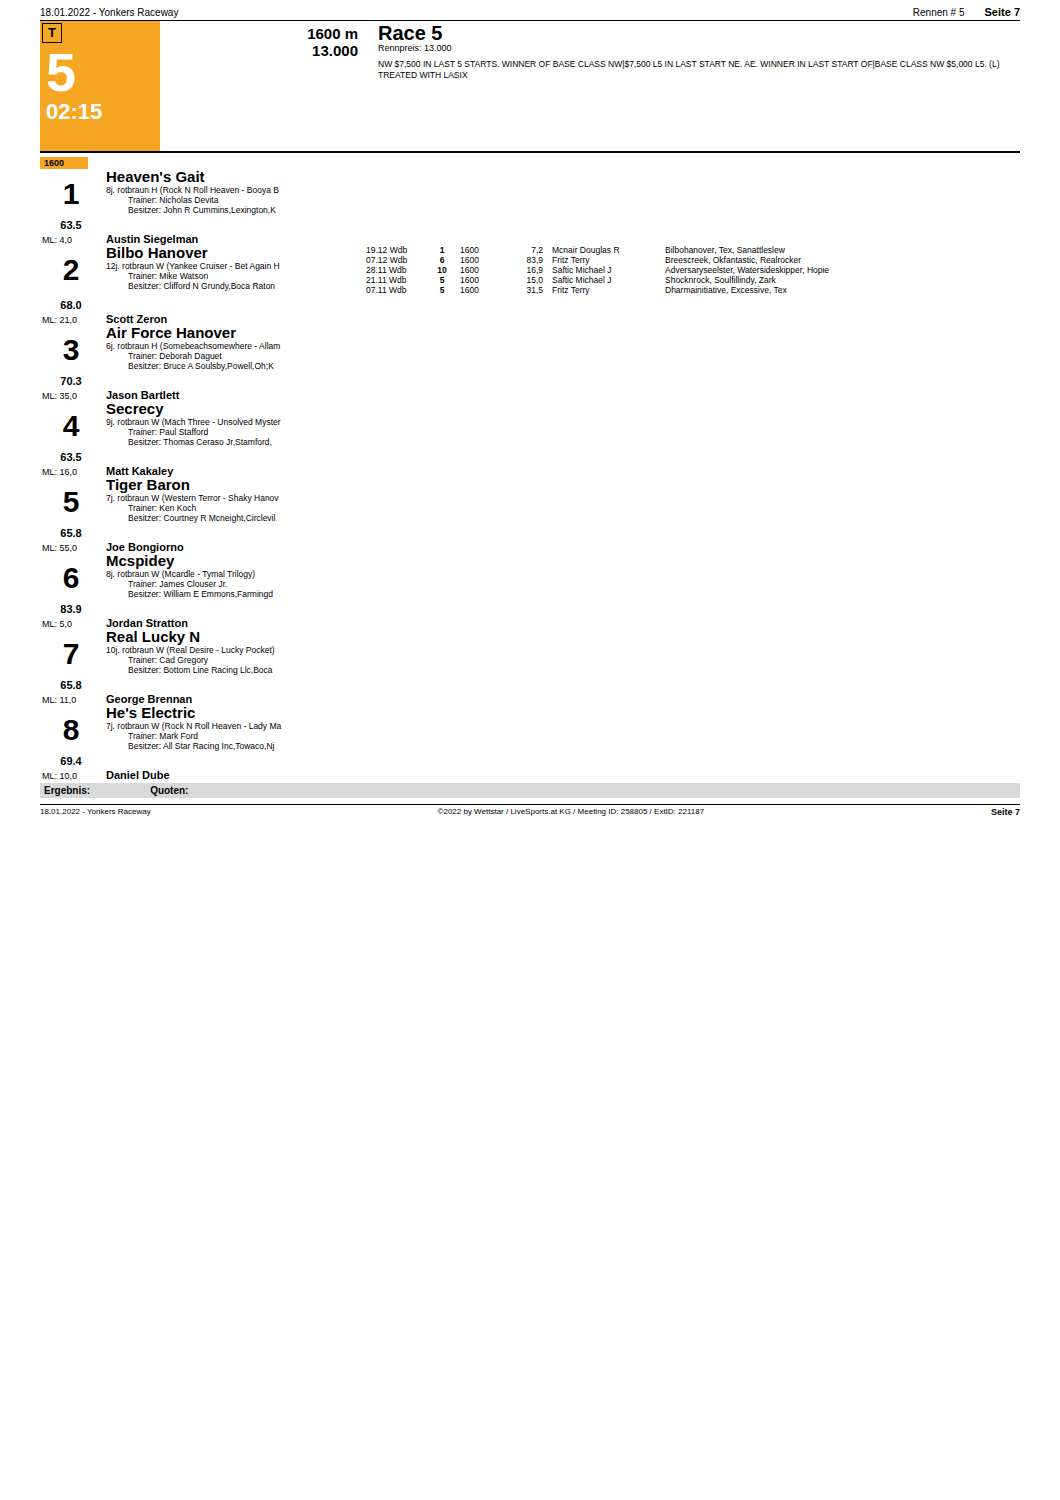18.01.2022 - Yonkers Raceway
Rennen # 5
Seite 7
T
5
02:15
1600 m
13.000
Race 5
Rennpreis: 13.000
NW $7,500 IN LAST 5 STARTS. WINNER OF BASE CLASS NW|$7,500 L5 IN LAST START NE. AE. WINNER IN LAST START OF|BASE CLASS NW $5,000 L5. (L) TREATED WITH LASIX
1600
| 1 | Heaven's Gait 8j. rotbraun H (Rock N Roll Heaven - Booya B Trainer: Nicholas Devita Besitzer: John R Cummins,Lexington,K | |
| 63.5 | | |
| ML: 4,0 | Austin Siegelman | |
| 2 | Bilbo Hanover 12j. rotbraun W (Yankee Cruiser - Bet Again H Trainer: Mike Watson Besitzer: Clifford N Grundy,Boca Raton | / 19.12 Wdb / 1 / 1600 / 7,2 / Mcnair Douglas R / Bilbohanover, Tex, Sanattleslew / / 07.12 Wdb / 6 / 1600 / 83,9 / Fritz Terry / Breescreek, Okfantastic, Realrocker / / 28.11 Wdb / 10 / 1600 / 16,9 / Saftic Michael J / Adversaryseelster, Watersideskipper, Hopie / / 21.11 Wdb / 5 / 1600 / 15,0 / Saftic Michael J / Shocknrock, Soulfillindy, Zark / / 07.11 Wdb / 5 / 1600 / 31,5 / Fritz Terry / Dharmainitiative, Excessive, Tex / |
| 68.0 | | |
| ML: 21,0 | Scott Zeron | |
| 3 | Air Force Hanover 6j. rotbraun H (Somebeachsomewhere - Allam Trainer: Deborah Daguet Besitzer: Bruce A Soulsby,Powell,Oh;K | |
| 70.3 | | |
| ML: 35,0 | Jason Bartlett | |
| 4 | Secrecy 9j. rotbraun W (Mach Three - Unsolved Myster Trainer: Paul Stafford Besitzer: Thomas Ceraso Jr,Stamford, | |
| 63.5 | | |
| ML: 16,0 | Matt Kakaley | |
| 5 | Tiger Baron 7j. rotbraun W (Western Terror - Shaky Hanov Trainer: Ken Koch Besitzer: Courtney R Mcneight,Circlevil | |
| 65.8 | | |
| ML: 55,0 | Joe Bongiorno | |
| 6 | Mcspidey 8j. rotbraun W (Mcardle - Tymal Trilogy) Trainer: James Clouser Jr. Besitzer: William E Emmons,Farmingd | |
| 83.9 | | |
| ML: 5,0 | Jordan Stratton | |
| 7 | Real Lucky N 10j. rotbraun W (Real Desire - Lucky Pocket) Trainer: Cad Gregory Besitzer: Bottom Line Racing Llc,Boca | |
| 65.8 | | |
| ML: 11,0 | George Brennan | |
| 8 | He's Electric 7j. rotbraun W (Rock N Roll Heaven - Lady Ma Trainer: Mark Ford Besitzer: All Star Racing Inc,Towaco,Nj | |
| 69.4 | | |
| ML: 10,0 | Daniel Dube | |
Ergebnis: Quoten:
18.01.2022 - Yonkers Raceway
©2022 by Wettstar / LiveSports.at KG / Meeting ID: 258805 / ExtID: 221187
Seite 7